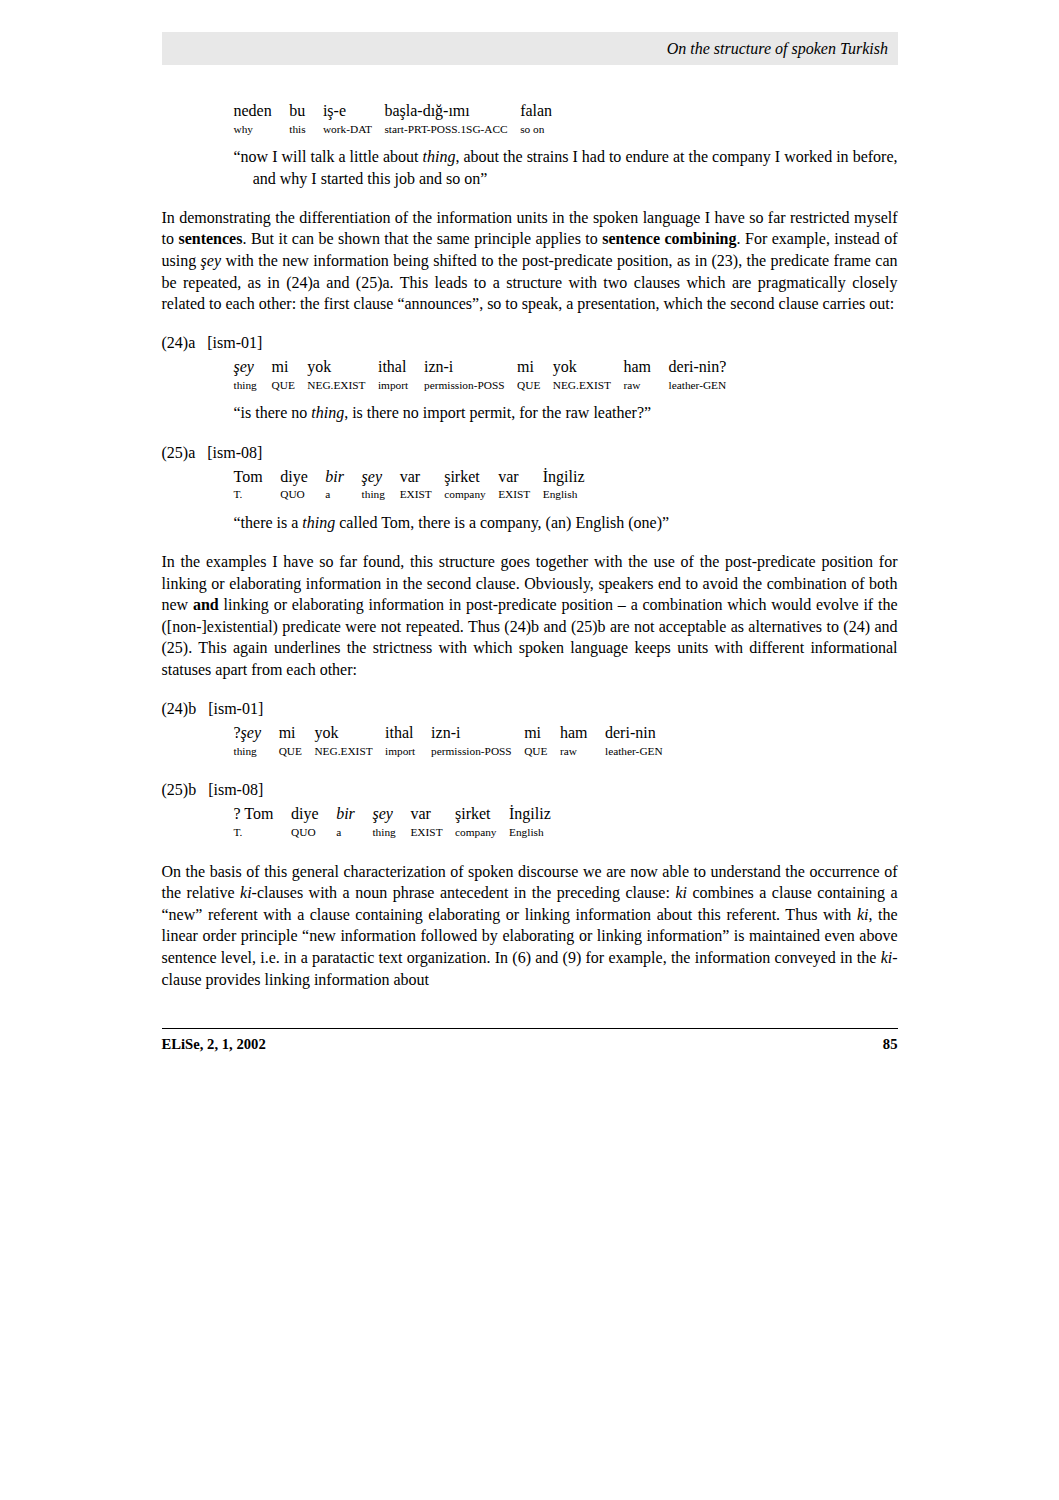On the structure of spoken Turkish
| neden | bu | iş-e | başla-dığ-ımı | falan |
| why | this | work-DAT | start-PRT-POSS.1SG-ACC | so on |
“now I will talk a little about thing, about the strains I had to endure at the company I worked in before, and why I started this job and so on”
In demonstrating the differentiation of the information units in the spoken language I have so far restricted myself to sentences. But it can be shown that the same principle applies to sentence combining. For example, instead of using şey with the new information being shifted to the post-predicate position, as in (23), the predicate frame can be repeated, as in (24)a and (25)a. This leads to a structure with two clauses which are pragmatically closely related to each other: the first clause “announces”, so to speak, a presentation, which the second clause carries out:
(24)a [ism-01]
| şey | mi | yok | ithal | izn-i | mi | yok | ham | deri-nin? |
| thing | QUE | NEG.EXIST | import | permission-POSS | QUE | NEG.EXIST | raw | leather-GEN |
“is there no thing, is there no import permit, for the raw leather?”
(25)a [ism-08]
| Tom | diye | bir | şey | var | şirket | var | İngiliz |
| T. | QUO | a | thing | EXIST | company | EXIST | English |
“there is a thing called Tom, there is a company, (an) English (one)”
In the examples I have so far found, this structure goes together with the use of the post-predicate position for linking or elaborating information in the second clause. Obviously, speakers end to avoid the combination of both new and linking or elaborating information in post-predicate position – a combination which would evolve if the ([non-]existential) predicate were not repeated. Thus (24)b and (25)b are not acceptable as alternatives to (24) and (25). This again underlines the strictness with which spoken language keeps units with different informational statuses apart from each other:
(24)b [ism-01]
| ? şey | mi | yok | ithal | izn-i | mi | ham | deri-nin |
| thing | QUE | NEG.EXIST | import | permission-POSS | QUE | raw | leather-GEN |
(25)b [ism-08]
| ? Tom | diye | bir | şey | var | şirket | İngiliz |
| T. | QUO | a | thing | EXIST | company | English |
On the basis of this general characterization of spoken discourse we are now able to understand the occurrence of the relative ki-clauses with a noun phrase antecedent in the preceding clause: ki combines a clause containing a “new” referent with a clause containing elaborating or linking information about this referent. Thus with ki, the linear order principle “new information followed by elaborating or linking information” is maintained even above sentence level, i.e. in a paratactic text organization. In (6) and (9) for example, the information conveyed in the ki-clause provides linking information about
ELiSe, 2, 1, 2002 85